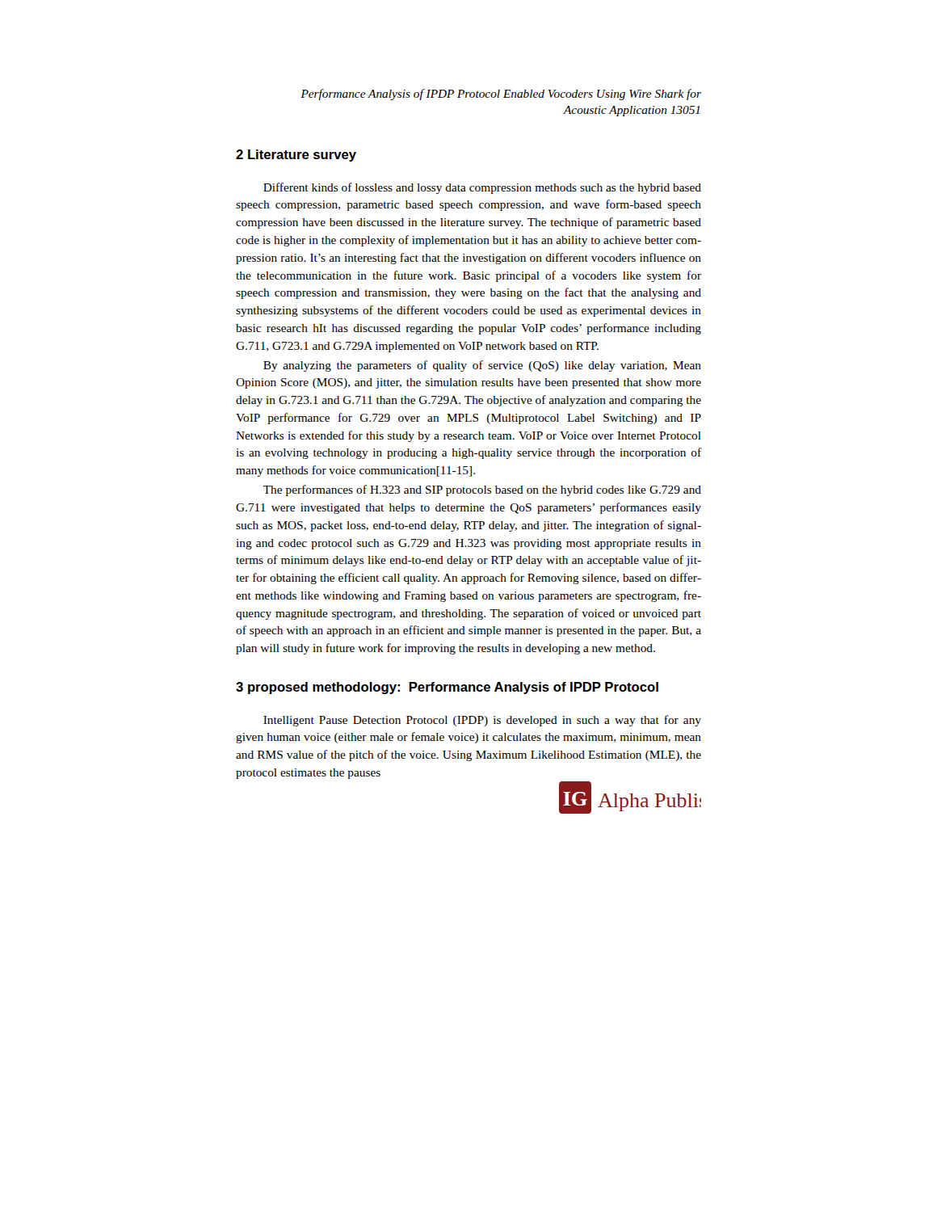Performance Analysis of IPDP Protocol Enabled Vocoders Using Wire Shark for
Acoustic Application 13051
2 Literature survey
Different kinds of lossless and lossy data compression methods such as the hybrid based speech compression, parametric based speech compression, and wave form-based speech compression have been discussed in the literature survey. The technique of parametric based code is higher in the complexity of implementation but it has an ability to achieve better compression ratio. It’s an interesting fact that the investigation on different vocoders influence on the telecommunication in the future work. Basic principal of a vocoders like system for speech compression and transmission, they were basing on the fact that the analysing and synthesizing subsystems of the different vocoders could be used as experimental devices in basic research hIt has discussed regarding the popular VoIP codes’ performance including G.711, G723.1 and G.729A implemented on VoIP network based on RTP.
By analyzing the parameters of quality of service (QoS) like delay variation, Mean Opinion Score (MOS), and jitter, the simulation results have been presented that show more delay in G.723.1 and G.711 than the G.729A. The objective of analyzation and comparing the VoIP performance for G.729 over an MPLS (Multiprotocol Label Switching) and IP Networks is extended for this study by a research team. VoIP or Voice over Internet Protocol is an evolving technology in producing a high-quality service through the incorporation of many methods for voice communication[11-15].
The performances of H.323 and SIP protocols based on the hybrid codes like G.729 and G.711 were investigated that helps to determine the QoS parameters’ performances easily such as MOS, packet loss, end-to-end delay, RTP delay, and jitter. The integration of signaling and codec protocol such as G.729 and H.323 was providing most appropriate results in terms of minimum delays like end-to-end delay or RTP delay with an acceptable value of jitter for obtaining the efficient call quality. An approach for Removing silence, based on different methods like windowing and Framing based on various parameters are spectrogram, frequency magnitude spectrogram, and thresholding. The separation of voiced or unvoiced part of speech with an approach in an efficient and simple manner is presented in the paper. But, a plan will study in future work for improving the results in developing a new method.
3 proposed methodology: Performance Analysis of IPDP Protocol
Intelligent Pause Detection Protocol (IPDP) is developed in such a way that for any given human voice (either male or female voice) it calculates the maximum, minimum, mean and RMS value of the pitch of the voice. Using Maximum Likelihood Estimation (MLE), the protocol estimates the pauses
Alpha Publishers IG Alpha Publishers